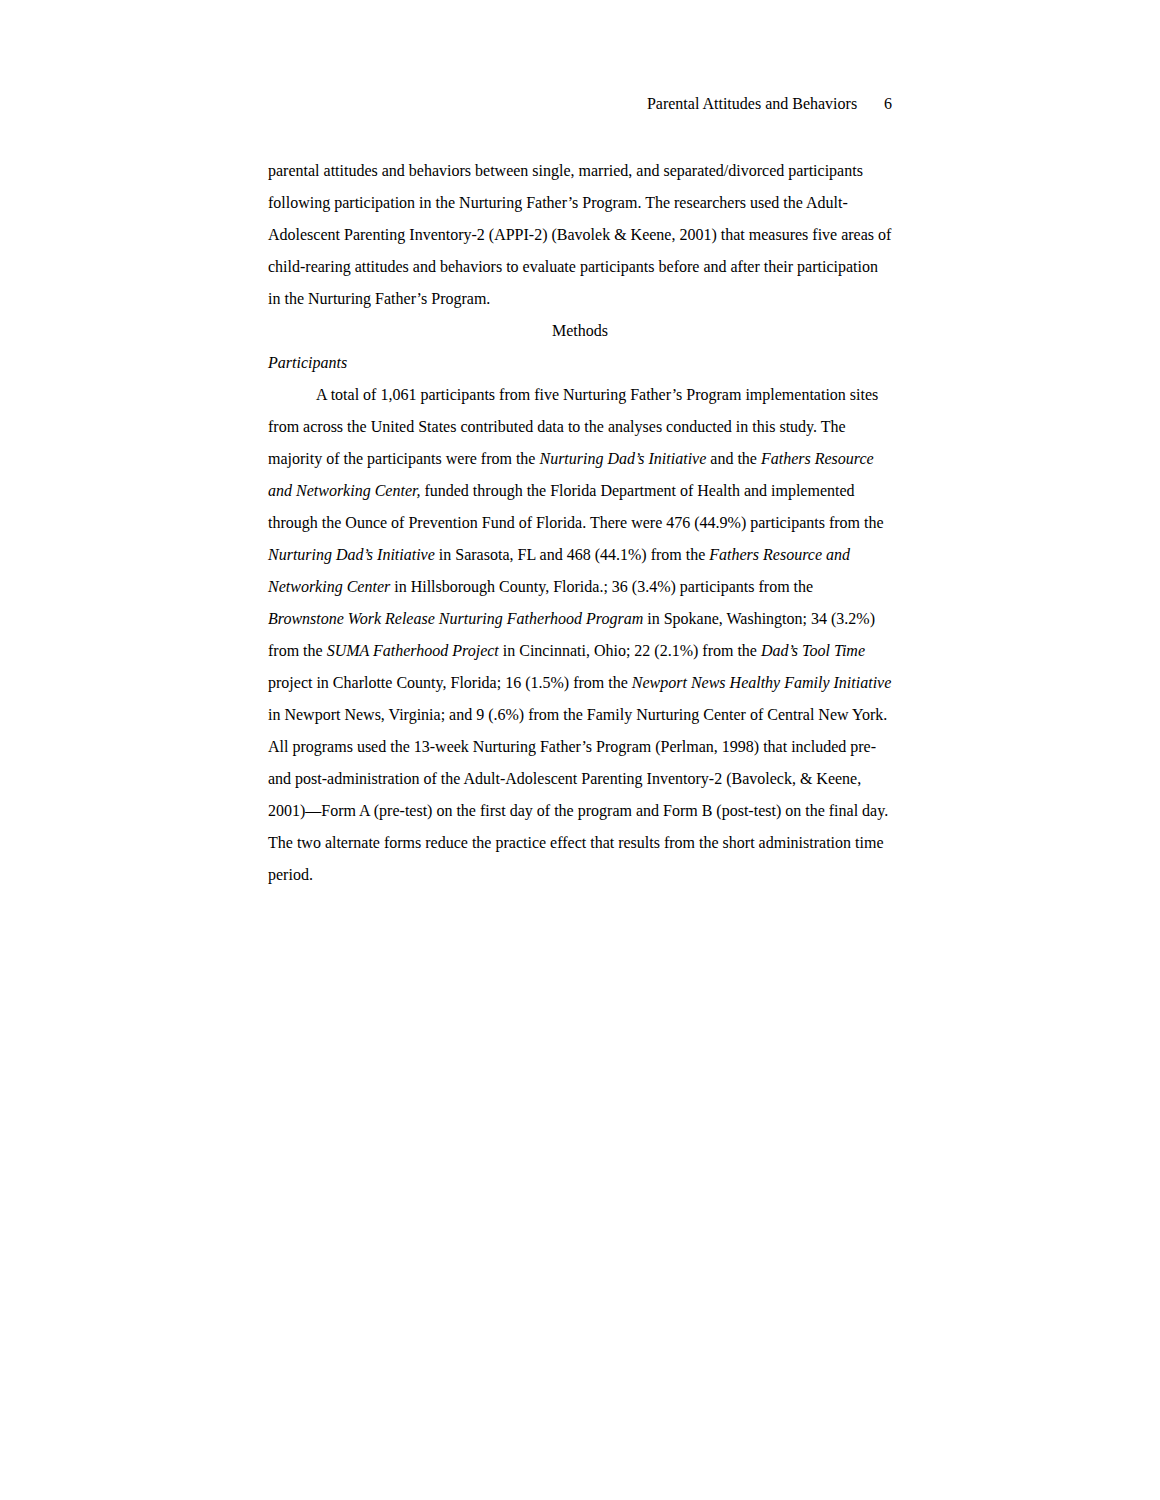Parental Attitudes and Behaviors6
parental attitudes and behaviors between single, married, and separated/divorced participants following participation in the Nurturing Father’s Program. The researchers used the Adult-Adolescent Parenting Inventory-2 (APPI-2) (Bavolek & Keene, 2001) that measures five areas of child-rearing attitudes and behaviors to evaluate participants before and after their participation in the Nurturing Father’s Program.
Methods
Participants
A total of 1,061 participants from five Nurturing Father’s Program implementation sites from across the United States contributed data to the analyses conducted in this study. The majority of the participants were from the Nurturing Dad’s Initiative and the Fathers Resource and Networking Center, funded through the Florida Department of Health and implemented through the Ounce of Prevention Fund of Florida. There were 476 (44.9%) participants from the Nurturing Dad’s Initiative in Sarasota, FL and 468 (44.1%) from the Fathers Resource and Networking Center in Hillsborough County, Florida.; 36 (3.4%) participants from the Brownstone Work Release Nurturing Fatherhood Program in Spokane, Washington; 34 (3.2%) from the SUMA Fatherhood Project in Cincinnati, Ohio; 22 (2.1%) from the Dad’s Tool Time project in Charlotte County, Florida; 16 (1.5%) from the Newport News Healthy Family Initiative in Newport News, Virginia; and 9 (.6%) from the Family Nurturing Center of Central New York. All programs used the 13-week Nurturing Father’s Program (Perlman, 1998) that included pre- and post-administration of the Adult-Adolescent Parenting Inventory-2 (Bavoleck, & Keene, 2001)—Form A (pre-test) on the first day of the program and Form B (post-test) on the final day. The two alternate forms reduce the practice effect that results from the short administration time period.